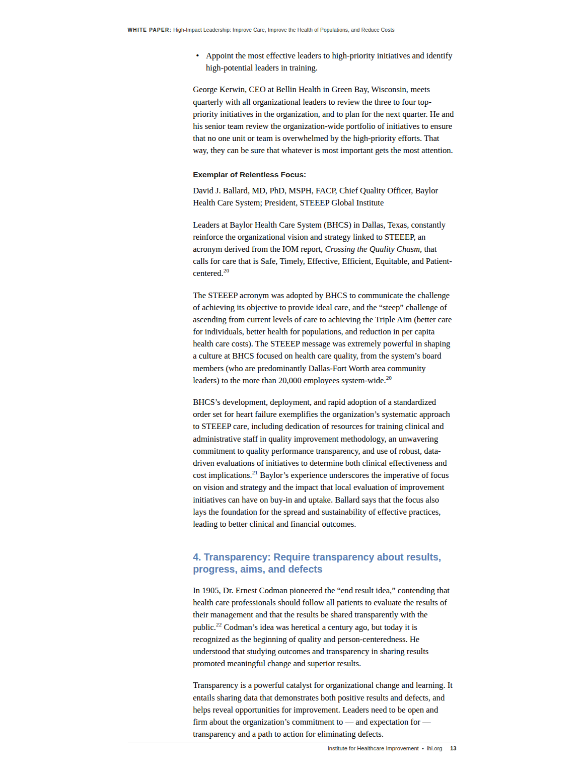WHITE PAPER: High-Impact Leadership: Improve Care, Improve the Health of Populations, and Reduce Costs
Appoint the most effective leaders to high-priority initiatives and identify high-potential leaders in training.
George Kerwin, CEO at Bellin Health in Green Bay, Wisconsin, meets quarterly with all organizational leaders to review the three to four top-priority initiatives in the organization, and to plan for the next quarter. He and his senior team review the organization-wide portfolio of initiatives to ensure that no one unit or team is overwhelmed by the high-priority efforts. That way, they can be sure that whatever is most important gets the most attention.
Exemplar of Relentless Focus:
David J. Ballard, MD, PhD, MSPH, FACP, Chief Quality Officer, Baylor Health Care System; President, STEEEP Global Institute
Leaders at Baylor Health Care System (BHCS) in Dallas, Texas, constantly reinforce the organizational vision and strategy linked to STEEEP, an acronym derived from the IOM report, Crossing the Quality Chasm, that calls for care that is Safe, Timely, Effective, Efficient, Equitable, and Patient-centered.20
The STEEEP acronym was adopted by BHCS to communicate the challenge of achieving its objective to provide ideal care, and the “steep” challenge of ascending from current levels of care to achieving the Triple Aim (better care for individuals, better health for populations, and reduction in per capita health care costs). The STEEEP message was extremely powerful in shaping a culture at BHCS focused on health care quality, from the system’s board members (who are predominantly Dallas-Fort Worth area community leaders) to the more than 20,000 employees system-wide.20
BHCS’s development, deployment, and rapid adoption of a standardized order set for heart failure exemplifies the organization’s systematic approach to STEEEP care, including dedication of resources for training clinical and administrative staff in quality improvement methodology, an unwavering commitment to quality performance transparency, and use of robust, data-driven evaluations of initiatives to determine both clinical effectiveness and cost implications.21 Baylor’s experience underscores the imperative of focus on vision and strategy and the impact that local evaluation of improvement initiatives can have on buy-in and uptake. Ballard says that the focus also lays the foundation for the spread and sustainability of effective practices, leading to better clinical and financial outcomes.
4. Transparency: Require transparency about results, progress, aims, and defects
In 1905, Dr. Ernest Codman pioneered the “end result idea,” contending that health care professionals should follow all patients to evaluate the results of their management and that the results be shared transparently with the public.22 Codman’s idea was heretical a century ago, but today it is recognized as the beginning of quality and person-centeredness. He understood that studying outcomes and transparency in sharing results promoted meaningful change and superior results.
Transparency is a powerful catalyst for organizational change and learning. It entails sharing data that demonstrates both positive results and defects, and helps reveal opportunities for improvement. Leaders need to be open and firm about the organization’s commitment to — and expectation for — transparency and a path to action for eliminating defects.
Institute for Healthcare Improvement • ihi.org 13